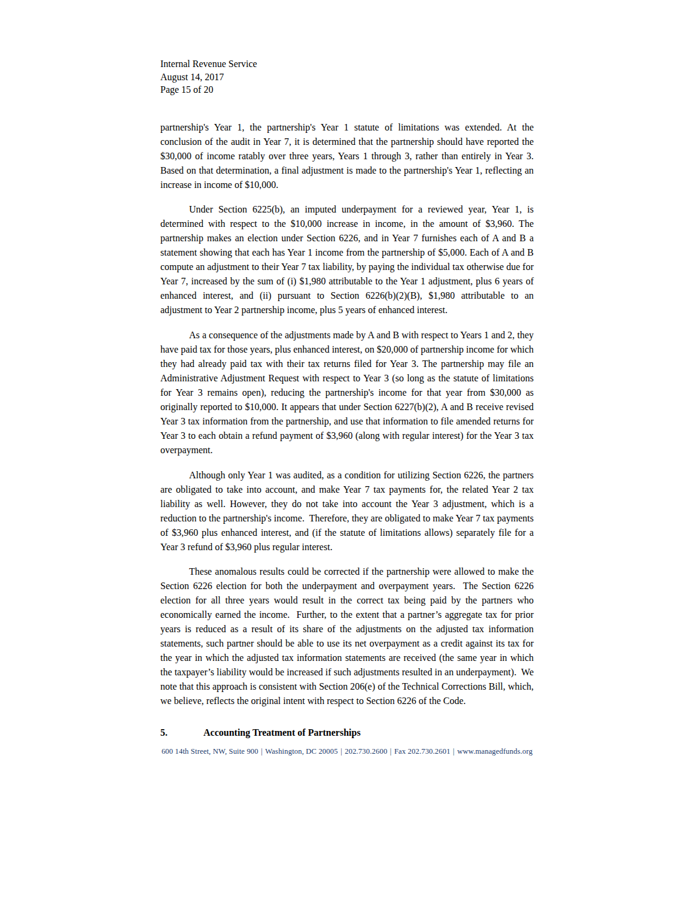Internal Revenue Service
August 14, 2017
Page 15 of 20
partnership's Year 1, the partnership's Year 1 statute of limitations was extended. At the conclusion of the audit in Year 7, it is determined that the partnership should have reported the $30,000 of income ratably over three years, Years 1 through 3, rather than entirely in Year 3. Based on that determination, a final adjustment is made to the partnership's Year 1, reflecting an increase in income of $10,000.
Under Section 6225(b), an imputed underpayment for a reviewed year, Year 1, is determined with respect to the $10,000 increase in income, in the amount of $3,960. The partnership makes an election under Section 6226, and in Year 7 furnishes each of A and B a statement showing that each has Year 1 income from the partnership of $5,000. Each of A and B compute an adjustment to their Year 7 tax liability, by paying the individual tax otherwise due for Year 7, increased by the sum of (i) $1,980 attributable to the Year 1 adjustment, plus 6 years of enhanced interest, and (ii) pursuant to Section 6226(b)(2)(B), $1,980 attributable to an adjustment to Year 2 partnership income, plus 5 years of enhanced interest.
As a consequence of the adjustments made by A and B with respect to Years 1 and 2, they have paid tax for those years, plus enhanced interest, on $20,000 of partnership income for which they had already paid tax with their tax returns filed for Year 3. The partnership may file an Administrative Adjustment Request with respect to Year 3 (so long as the statute of limitations for Year 3 remains open), reducing the partnership's income for that year from $30,000 as originally reported to $10,000. It appears that under Section 6227(b)(2), A and B receive revised Year 3 tax information from the partnership, and use that information to file amended returns for Year 3 to each obtain a refund payment of $3,960 (along with regular interest) for the Year 3 tax overpayment.
Although only Year 1 was audited, as a condition for utilizing Section 6226, the partners are obligated to take into account, and make Year 7 tax payments for, the related Year 2 tax liability as well. However, they do not take into account the Year 3 adjustment, which is a reduction to the partnership's income. Therefore, they are obligated to make Year 7 tax payments of $3,960 plus enhanced interest, and (if the statute of limitations allows) separately file for a Year 3 refund of $3,960 plus regular interest.
These anomalous results could be corrected if the partnership were allowed to make the Section 6226 election for both the underpayment and overpayment years. The Section 6226 election for all three years would result in the correct tax being paid by the partners who economically earned the income. Further, to the extent that a partner’s aggregate tax for prior years is reduced as a result of its share of the adjustments on the adjusted tax information statements, such partner should be able to use its net overpayment as a credit against its tax for the year in which the adjusted tax information statements are received (the same year in which the taxpayer’s liability would be increased if such adjustments resulted in an underpayment). We note that this approach is consistent with Section 206(e) of the Technical Corrections Bill, which, we believe, reflects the original intent with respect to Section 6226 of the Code.
5. Accounting Treatment of Partnerships
600 14th Street, NW, Suite 900|Washington, DC 20005|202.730.2600|Fax 202.730.2601|www.managedfunds.org